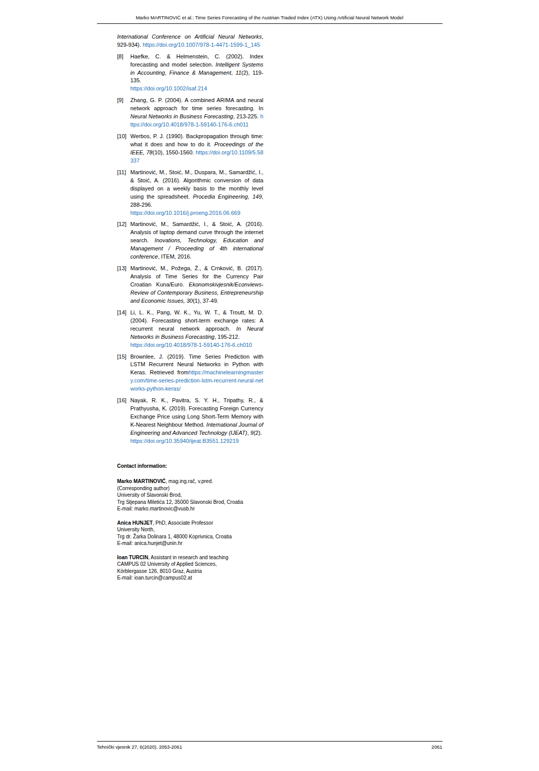Marko MARTINOVIĆ et al.: Time Series Forecasting of the Austrian Traded Index (ATX) Using Artificial Neural Network Model
International Conference on Artificial Neural Networks, 929-934). https://doi.org/10.1007/978-1-4471-1599-1_145
[8] Haefke, C. & Helmenstein, C. (2002). Index forecasting and model selection. Intelligent Systems in Accounting, Finance & Management, 11(2), 119-135.
https://doi.org/10.1002/isaf.214
[9] Zhang, G. P. (2004). A combined ARIMA and neural network approach for time series forecasting. In Neural Networks in Business Forecasting, 213-225. https://doi.org/10.4018/978-1-59140-176-6.ch011
[10] Werbos, P. J. (1990). Backpropagation through time: what it does and how to do it. Proceedings of the IEEE, 78(10), 1550-1560. https://doi.org/10.1109/5.58337
[11] Martinović, M., Stoić, M., Duspara, M., Samardžić, I., & Stoić, A. (2016). Algorithmic conversion of data displayed on a weekly basis to the monthly level using the spreadsheet. Procedia Engineering, 149, 288-296.
https://doi.org/10.1016/j.proeng.2016.06.669
[12] Martinović, M., Samardžić, I., & Stoić, A. (2016). Analysis of laptop demand curve through the internet search. Inovations, Technology, Education and Management / Proceeding of 4th international conference, ITEM, 2016.
[13] Martinović, M., Požega, Ž., & Crnković, B. (2017). Analysis of Time Series for the Currency Pair Croatian Kuna/Euro. Ekonomskivjesnik/Econviews-Review of Contemporary Business, Entrepreneurship and Economic Issues, 30(1), 37-49.
[14] Li, L. K., Pang, W. K., Yu, W. T., & Troutt, M. D. (2004). Forecasting short-term exchange rates: A recurrent neural network approach. In Neural Networks in Business Forecasting, 195-212.
https://doi.org/10.4018/978-1-59140-176-6.ch010
[15] Brownlee, J. (2019). Time Series Prediction with LSTM Recurrent Neural Networks in Python with Keras. Retrieved fromhttps://machinelearningmastery.com/time-series-prediction-lstm-recurrent-neural-networks-python-keras/
[16] Nayak, R. K., Pavitra, S. Y. H., Tripathy, R., & Prathyusha, K. (2019). Forecasting Foreign Currency Exchange Price using Long Short-Term Memory with K-Nearest Neighbour Method. International Journal of Engineering and Advanced Technology (IJEAT), 9(2).
https://doi.org/10.35940/ijeat.B3551.129219
Contact information:
Marko MARTINOVIĆ, mag.ing.rač, v.pred.
(Corresponding author)
University of Slavonski Brod,
Trg Stjepana Miletića 12, 35000 Slavonski Brod, Croatia
E-mail: marko.martinovic@vusb.hr
Anica HUNJET, PhD, Associate Professor
University North,
Trg dr. Žarka Dolinara 1, 48000 Koprivnica, Croatia
E-mail: anica.hunjet@unin.hr
Ioan TURCIN, Assistant in research and teaching
CAMPUS 02 University of Applied Sciences,
Körblergasse 126, 8010 Graz, Austria
E-mail: ioan.turcin@campus02.at
Tehnički vjesnik 27, 6(2020), 2053-2061 2061